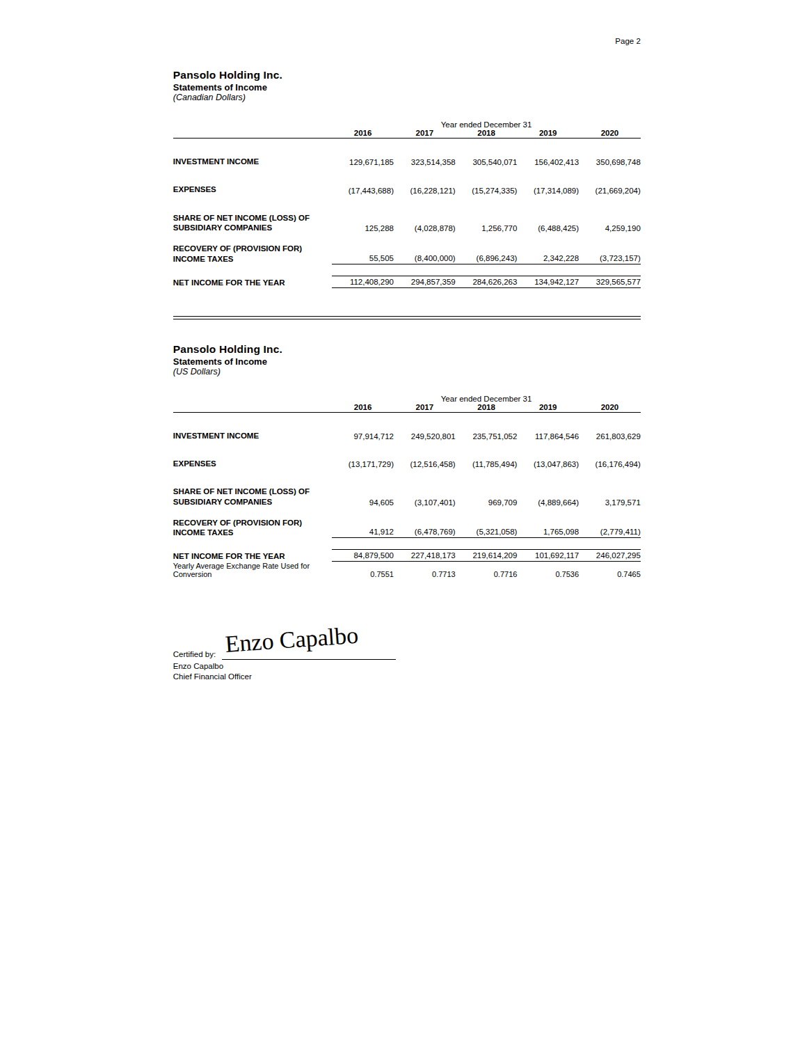Page 2
Pansolo Holding Inc.
Statements of Income
(Canadian Dollars)
| | Year ended December 31 |
| | 2016 | 2017 | 2018 | 2019 | 2020 |
| Investment income | 129,671,185 | 323,514,358 | 305,540,071 | 156,402,413 | 350,698,748 |
| Expenses | (17,443,688) | (16,228,121) | (15,274,335) | (17,314,089) | (21,669,204) |
| Share of net income (loss) of subsidiary companies | 125,288 | (4,028,878) | 1,256,770 | (6,488,425) | 4,259,190 |
| Recovery of (provision for) income taxes | 55,505 | (8,400,000) | (6,896,243) | 2,342,228 | (3,723,157) |
| Net income for the year | 112,408,290 | 294,857,359 | 284,626,263 | 134,942,127 | 329,565,577 |
Pansolo Holding Inc.
Statements of Income
(US Dollars)
| | Year ended December 31 |
| | 2016 | 2017 | 2018 | 2019 | 2020 |
| Investment income | 97,914,712 | 249,520,801 | 235,751,052 | 117,864,546 | 261,803,629 |
| Expenses | (13,171,729) | (12,516,458) | (11,785,494) | (13,047,863) | (16,176,494) |
| Share of net income (loss) of subsidiary companies | 94,605 | (3,107,401) | 969,709 | (4,889,664) | 3,179,571 |
| Recovery of (provision for) income taxes | 41,912 | (6,478,769) | (5,321,058) | 1,765,098 | (2,779,411) |
| Net income for the year | 84,879,500 | 227,418,173 | 219,614,209 | 101,692,117 | 246,027,295 |
| Yearly Average Exchange Rate Used for Conversion | 0.7551 | 0.7713 | 0.7716 | 0.7536 | 0.7465 |
Certified by: Enzo Capalbo
Enzo Capalbo
Chief Financial Officer